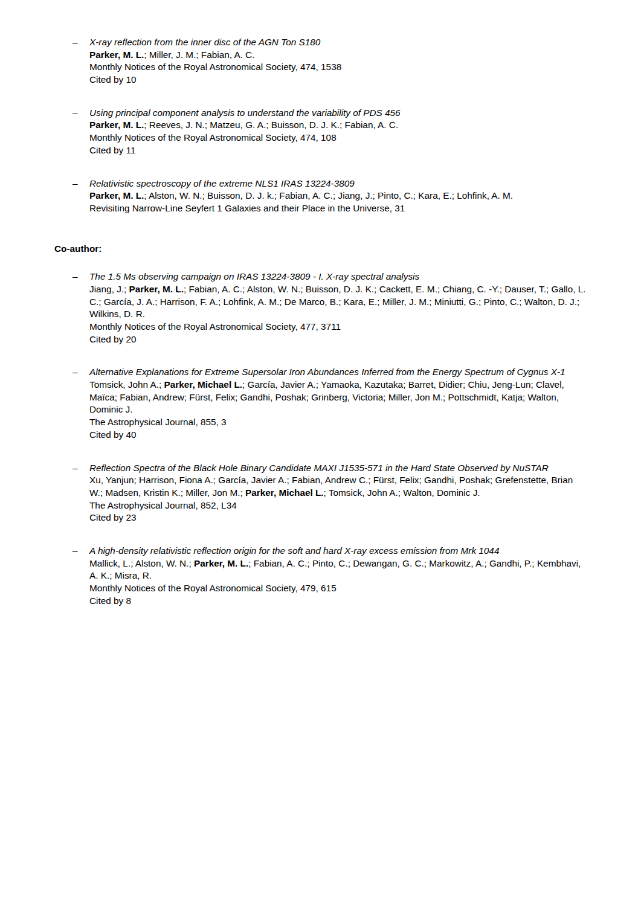X-ray reflection from the inner disc of the AGN Ton S180 Parker, M. L.; Miller, J. M.; Fabian, A. C. Monthly Notices of the Royal Astronomical Society, 474, 1538 Cited by 10
Using principal component analysis to understand the variability of PDS 456 Parker, M. L.; Reeves, J. N.; Matzeu, G. A.; Buisson, D. J. K.; Fabian, A. C. Monthly Notices of the Royal Astronomical Society, 474, 108 Cited by 11
Relativistic spectroscopy of the extreme NLS1 IRAS 13224-3809 Parker, M. L.; Alston, W. N.; Buisson, D. J. k.; Fabian, A. C.; Jiang, J.; Pinto, C.; Kara, E.; Lohfink, A. M. Revisiting Narrow-Line Seyfert 1 Galaxies and their Place in the Universe, 31
Co-author:
The 1.5 Ms observing campaign on IRAS 13224-3809 - I. X-ray spectral analysis Jiang, J.; Parker, M. L.; Fabian, A. C.; Alston, W. N.; Buisson, D. J. K.; Cackett, E. M.; Chiang, C. -Y.; Dauser, T.; Gallo, L. C.; García, J. A.; Harrison, F. A.; Lohfink, A. M.; De Marco, B.; Kara, E.; Miller, J. M.; Miniutti, G.; Pinto, C.; Walton, D. J.; Wilkins, D. R. Monthly Notices of the Royal Astronomical Society, 477, 3711 Cited by 20
Alternative Explanations for Extreme Supersolar Iron Abundances Inferred from the Energy Spectrum of Cygnus X-1 Tomsick, John A.; Parker, Michael L.; García, Javier A.; Yamaoka, Kazutaka; Barret, Didier; Chiu, Jeng-Lun; Clavel, Maïca; Fabian, Andrew; Fürst, Felix; Gandhi, Poshak; Grinberg, Victoria; Miller, Jon M.; Pottschmidt, Katja; Walton, Dominic J. The Astrophysical Journal, 855, 3 Cited by 40
Reflection Spectra of the Black Hole Binary Candidate MAXI J1535-571 in the Hard State Observed by NuSTAR Xu, Yanjun; Harrison, Fiona A.; García, Javier A.; Fabian, Andrew C.; Fürst, Felix; Gandhi, Poshak; Grefenstette, Brian W.; Madsen, Kristin K.; Miller, Jon M.; Parker, Michael L.; Tomsick, John A.; Walton, Dominic J. The Astrophysical Journal, 852, L34 Cited by 23
A high-density relativistic reflection origin for the soft and hard X-ray excess emission from Mrk 1044 Mallick, L.; Alston, W. N.; Parker, M. L.; Fabian, A. C.; Pinto, C.; Dewangan, G. C.; Markowitz, A.; Gandhi, P.; Kembhavi, A. K.; Misra, R. Monthly Notices of the Royal Astronomical Society, 479, 615 Cited by 8